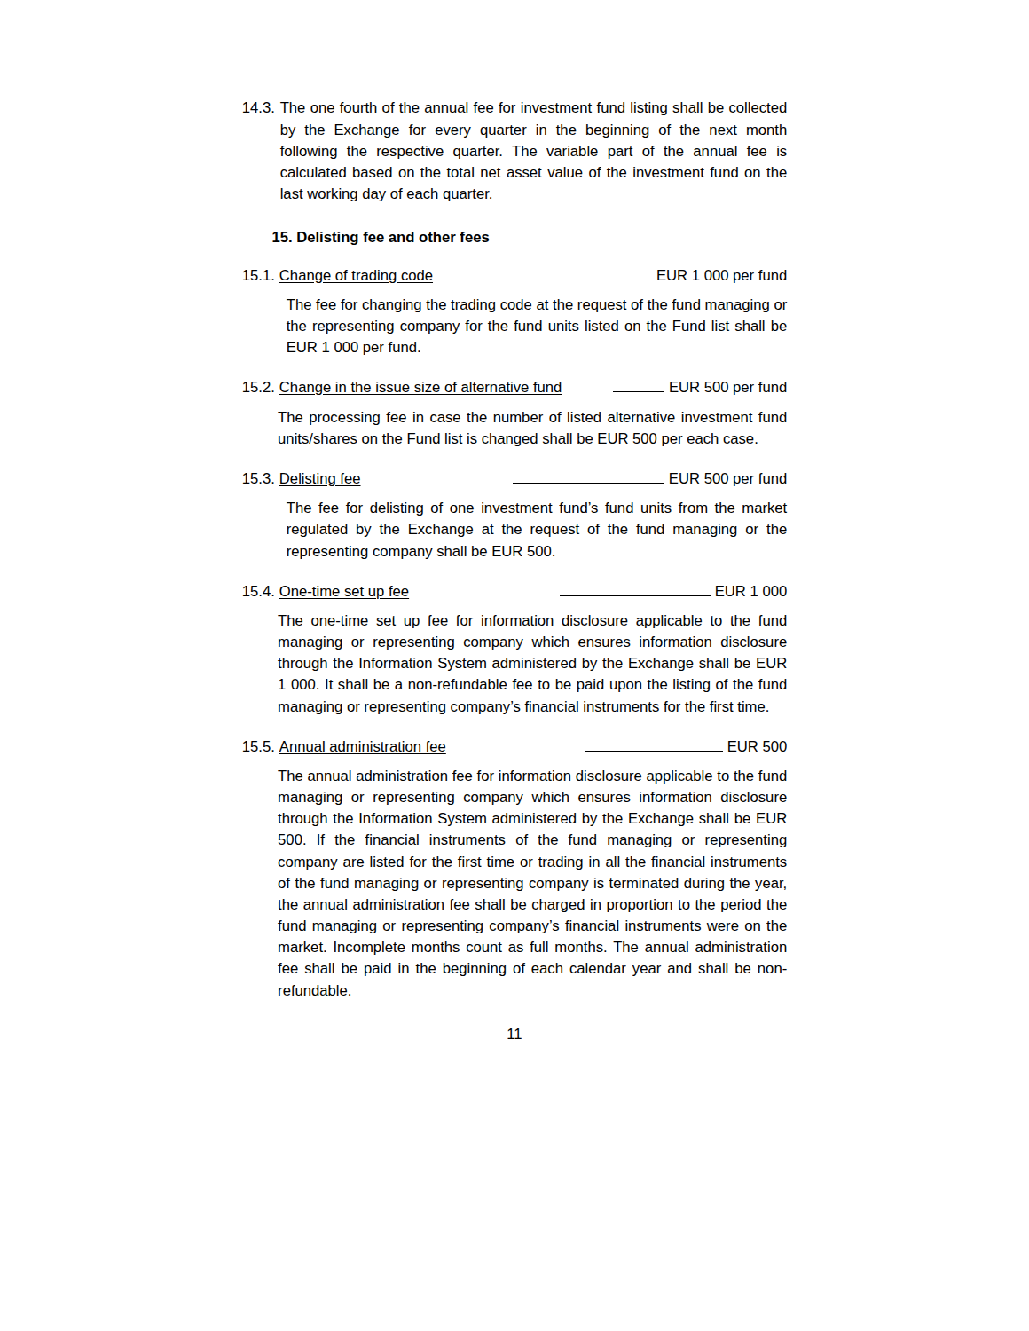14.3. The one fourth of the annual fee for investment fund listing shall be collected by the Exchange for every quarter in the beginning of the next month following the respective quarter. The variable part of the annual fee is calculated based on the total net asset value of the investment fund on the last working day of each quarter.
15. Delisting fee and other fees
15.1. Change of trading code EUR 1 000 per fund
The fee for changing the trading code at the request of the fund managing or the representing company for the fund units listed on the Fund list shall be EUR 1 000 per fund.
15.2. Change in the issue size of alternative fund EUR 500 per fund
The processing fee in case the number of listed alternative investment fund units/shares on the Fund list is changed shall be EUR 500 per each case.
15.3. Delisting fee EUR 500 per fund
The fee for delisting of one investment fund’s fund units from the market regulated by the Exchange at the request of the fund managing or the representing company shall be EUR 500.
15.4. One-time set up fee EUR 1 000
The one-time set up fee for information disclosure applicable to the fund managing or representing company which ensures information disclosure through the Information System administered by the Exchange shall be EUR 1 000. It shall be a non-refundable fee to be paid upon the listing of the fund managing or representing company’s financial instruments for the first time.
15.5. Annual administration fee EUR 500
The annual administration fee for information disclosure applicable to the fund managing or representing company which ensures information disclosure through the Information System administered by the Exchange shall be EUR 500. If the financial instruments of the fund managing or representing company are listed for the first time or trading in all the financial instruments of the fund managing or representing company is terminated during the year, the annual administration fee shall be charged in proportion to the period the fund managing or representing company’s financial instruments were on the market. Incomplete months count as full months. The annual administration fee shall be paid in the beginning of each calendar year and shall be non-refundable.
11